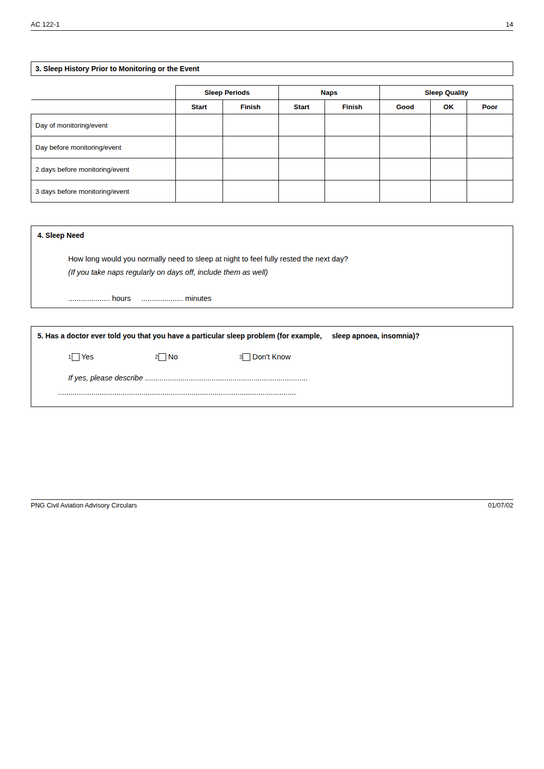AC 122-1 14
3. Sleep History Prior to Monitoring or the Event
| | Sleep Periods | Naps | Sleep Quality |
| --- | --- | --- | --- |
| | Start | Finish | Start | Finish | Good | OK | Poor |
| Day of monitoring/event | | | | | | | |
| Day before monitoring/event | | | | | | | |
| 2 days before monitoring/event | | | | | | | |
| 3 days before monitoring/event | | | | | | | |
4. Sleep Need
How long would you normally need to sleep at night to feel fully rested the next day?
(If you take naps regularly on days off, include them as well)
.................... hours .................... minutes
5. Has a doctor ever told you that you have a particular sleep problem (for example, sleep apnoea, insomnia)?
1 Yes
2 No
3 Don't Know
If yes, please describe ..............................................................................
..................................................................................................................
PNG Civil Aviation Advisory Circulars 01/07/02